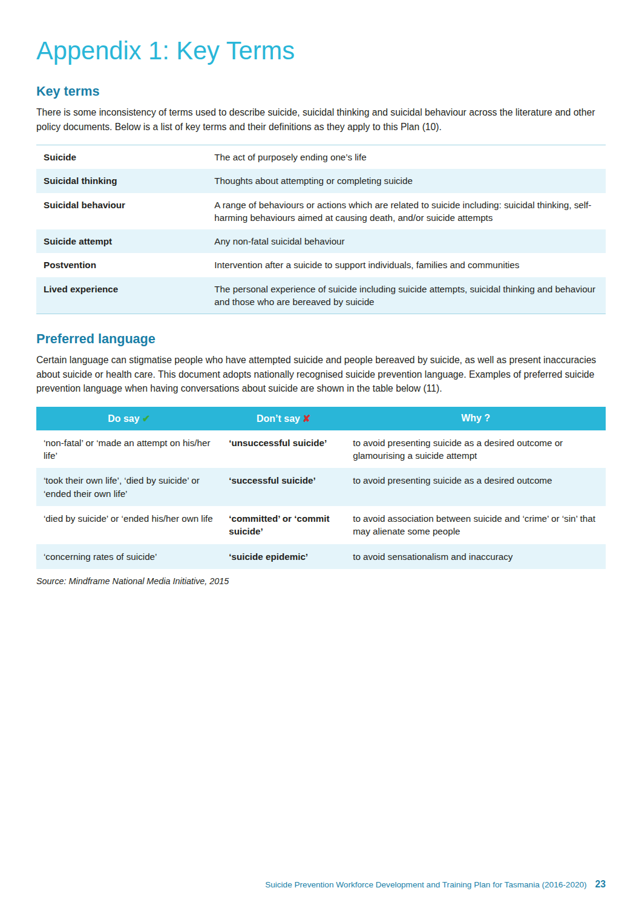Appendix 1: Key Terms
Key terms
There is some inconsistency of terms used to describe suicide, suicidal thinking and suicidal behaviour across the literature and other policy documents. Below is a list of key terms and their definitions as they apply to this Plan (10).
| Suicide | The act of purposely ending one’s life |
| Suicidal thinking | Thoughts about attempting or completing suicide |
| Suicidal behaviour | A range of behaviours or actions which are related to suicide including: suicidal thinking, self-harming behaviours aimed at causing death, and/or suicide attempts |
| Suicide attempt | Any non-fatal suicidal behaviour |
| Postvention | Intervention after a suicide to support individuals, families and communities |
| Lived experience | The personal experience of suicide including suicide attempts, suicidal thinking and behaviour and those who are bereaved by suicide |
Preferred language
Certain language can stigmatise people who have attempted suicide and people bereaved by suicide, as well as present inaccuracies about suicide or health care. This document adopts nationally recognised suicide prevention language. Examples of preferred suicide prevention language when having conversations about suicide are shown in the table below (11).
| Do say ✔ | Don’t say ✘ | Why ? |
| --- | --- | --- |
| ‘non-fatal’ or ‘made an attempt on his/her life’ | ‘unsuccessful suicide’ | to avoid presenting suicide as a desired outcome or glamourising a suicide attempt |
| ‘took their own life’, ‘died by suicide’ or ‘ended their own life’ | ‘successful suicide’ | to avoid presenting suicide as a desired outcome |
| ‘died by suicide’ or ‘ended his/her own life | ‘committed’ or ‘commit suicide’ | to avoid association between suicide and ‘crime’ or ‘sin’ that may alienate some people |
| ‘concerning rates of suicide’ | ‘suicide epidemic’ | to avoid sensationalism and inaccuracy |
Source: Mindframe National Media Initiative, 2015
Suicide Prevention Workforce Development and Training Plan for Tasmania (2016-2020)23